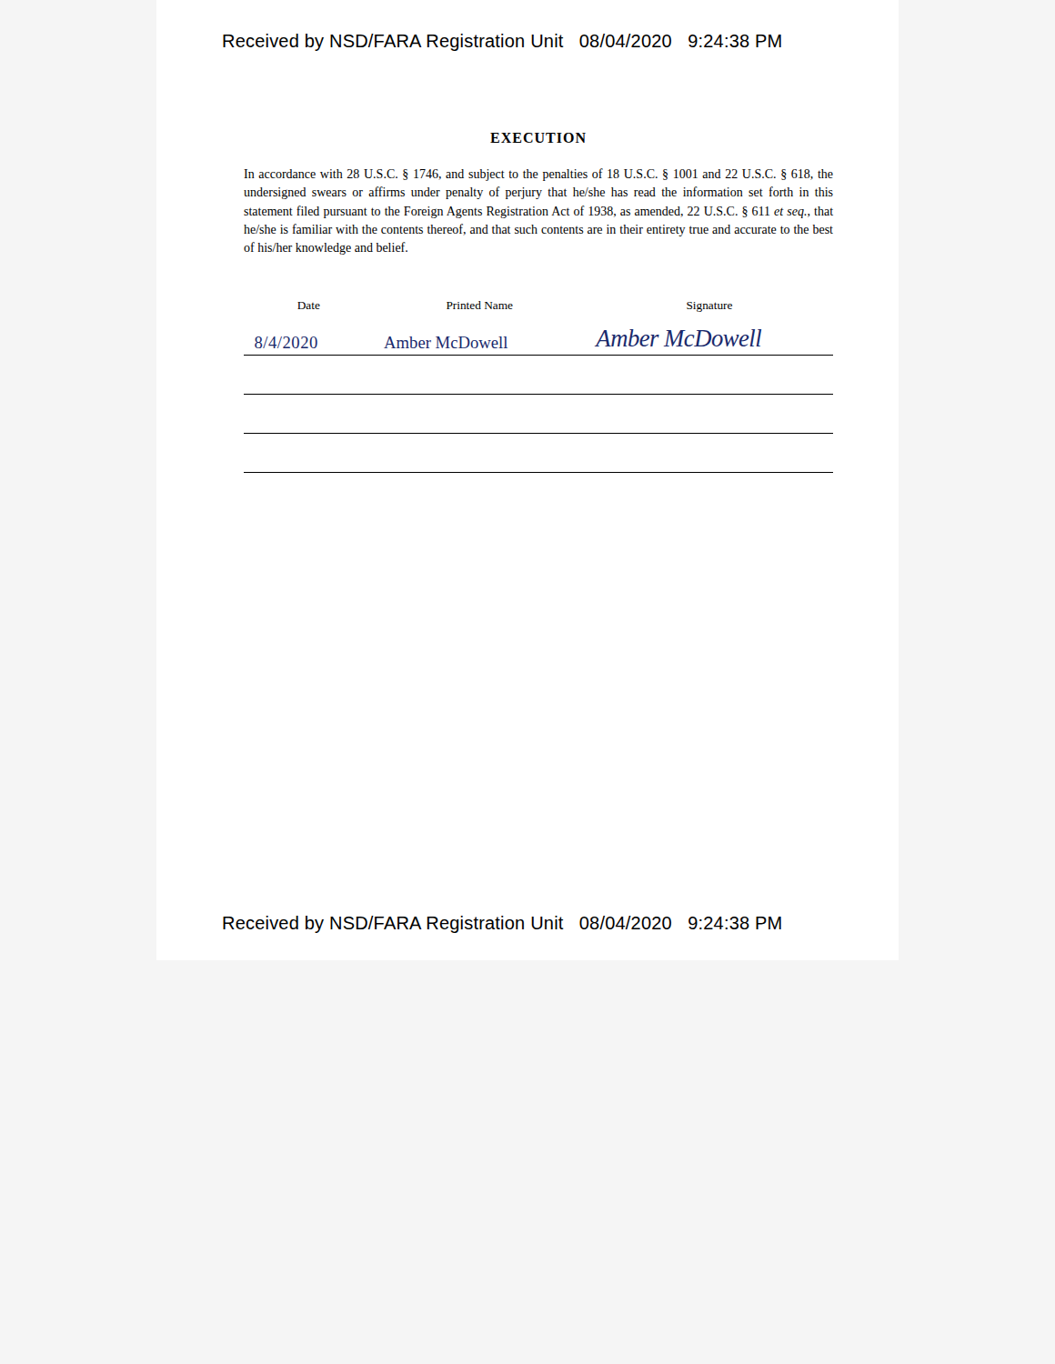Received by NSD/FARA Registration Unit 08/04/2020 9:24:38 PM
EXECUTION
In accordance with 28 U.S.C. § 1746, and subject to the penalties of 18 U.S.C. § 1001 and 22 U.S.C. § 618, the undersigned swears or affirms under penalty of perjury that he/she has read the information set forth in this statement filed pursuant to the Foreign Agents Registration Act of 1938, as amended, 22 U.S.C. § 611 et seq., that he/she is familiar with the contents thereof, and that such contents are in their entirety true and accurate to the best of his/her knowledge and belief.
| Date | Printed Name | Signature |
| --- | --- | --- |
| 8/4/2020 | Amber McDowell | Amber McDowell |
Received by NSD/FARA Registration Unit 08/04/2020 9:24:38 PM